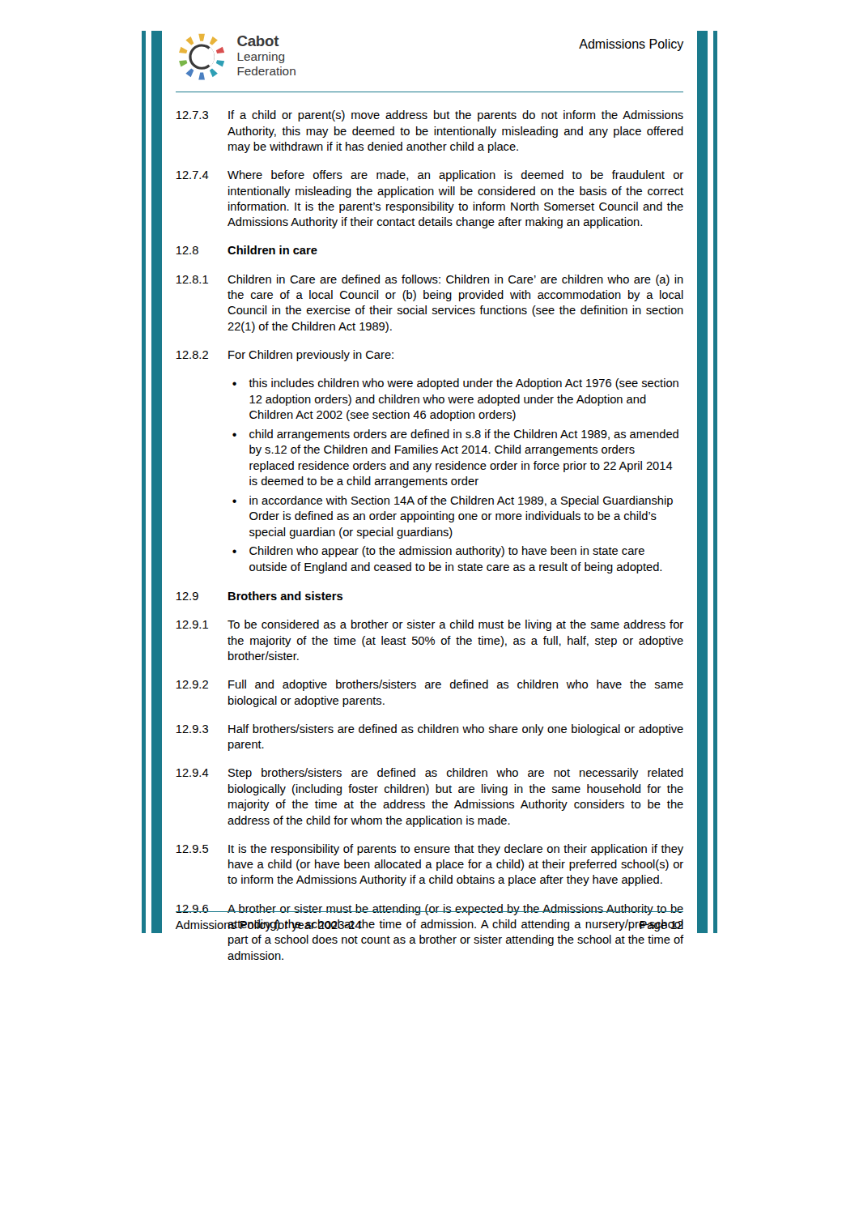Cabot
Learning
Federation
Admissions Policy
12.7.3
If a child or parent(s) move address but the parents do not inform the Admissions Authority, this may be deemed to be intentionally misleading and any place offered may be withdrawn if it has denied another child a place.
12.7.4
Where before offers are made, an application is deemed to be fraudulent or intentionally misleading the application will be considered on the basis of the correct information. It is the parent’s responsibility to inform North Somerset Council and the Admissions Authority if their contact details change after making an application.
12.8
Children in care
12.8.1
Children in Care are defined as follows: Children in Care’ are children who are (a) in the care of a local Council or (b) being provided with accommodation by a local Council in the exercise of their social services functions (see the definition in section 22(1) of the Children Act 1989).
12.8.2
For Children previously in Care:
this includes children who were adopted under the Adoption Act 1976 (see section 12 adoption orders) and children who were adopted under the Adoption and Children Act 2002 (see section 46 adoption orders)
child arrangements orders are defined in s.8 if the Children Act 1989, as amended by s.12 of the Children and Families Act 2014. Child arrangements orders replaced residence orders and any residence order in force prior to 22 April 2014 is deemed to be a child arrangements order
in accordance with Section 14A of the Children Act 1989, a Special Guardianship Order is defined as an order appointing one or more individuals to be a child’s special guardian (or special guardians)
Children who appear (to the admission authority) to have been in state care outside of England and ceased to be in state care as a result of being adopted.
12.9
Brothers and sisters
12.9.1
To be considered as a brother or sister a child must be living at the same address for the majority of the time (at least 50% of the time), as a full, half, step or adoptive brother/sister.
12.9.2
Full and adoptive brothers/sisters are defined as children who have the same biological or adoptive parents.
12.9.3
Half brothers/sisters are defined as children who share only one biological or adoptive parent.
12.9.4
Step brothers/sisters are defined as children who are not necessarily related biologically (including foster children) but are living in the same household for the majority of the time at the address the Admissions Authority considers to be the address of the child for whom the application is made.
12.9.5
It is the responsibility of parents to ensure that they declare on their application if they have a child (or have been allocated a place for a child) at their preferred school(s) or to inform the Admissions Authority if a child obtains a place after they have applied.
12.9.6
A brother or sister must be attending (or is expected by the Admissions Authority to be attending) the school at the time of admission. A child attending a nursery/pre-school part of a school does not count as a brother or sister attending the school at the time of admission.
Admissions Policy for year 2023-24
Page 12